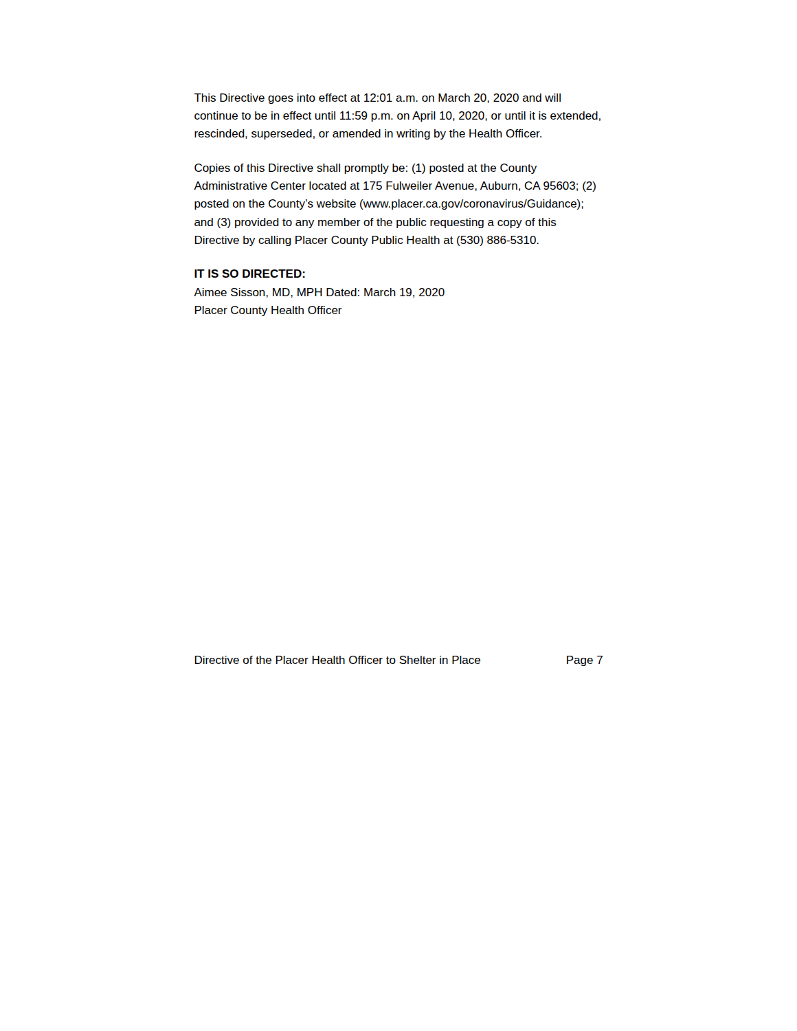This Directive goes into effect at 12:01 a.m. on March 20, 2020 and will continue to be in effect until 11:59 p.m. on April 10, 2020, or until it is extended, rescinded, superseded, or amended in writing by the Health Officer.
Copies of this Directive shall promptly be: (1) posted at the County Administrative Center located at 175 Fulweiler Avenue, Auburn, CA 95603; (2) posted on the County’s website (www.placer.ca.gov/coronavirus/Guidance); and (3) provided to any member of the public requesting a copy of this Directive by calling Placer County Public Health at (530) 886-5310.
IT IS SO DIRECTED:
Aimee Sisson, MD, MPH Dated: March 19, 2020
Placer County Health Officer
Directive of the Placer Health Officer to Shelter in Place Page 7